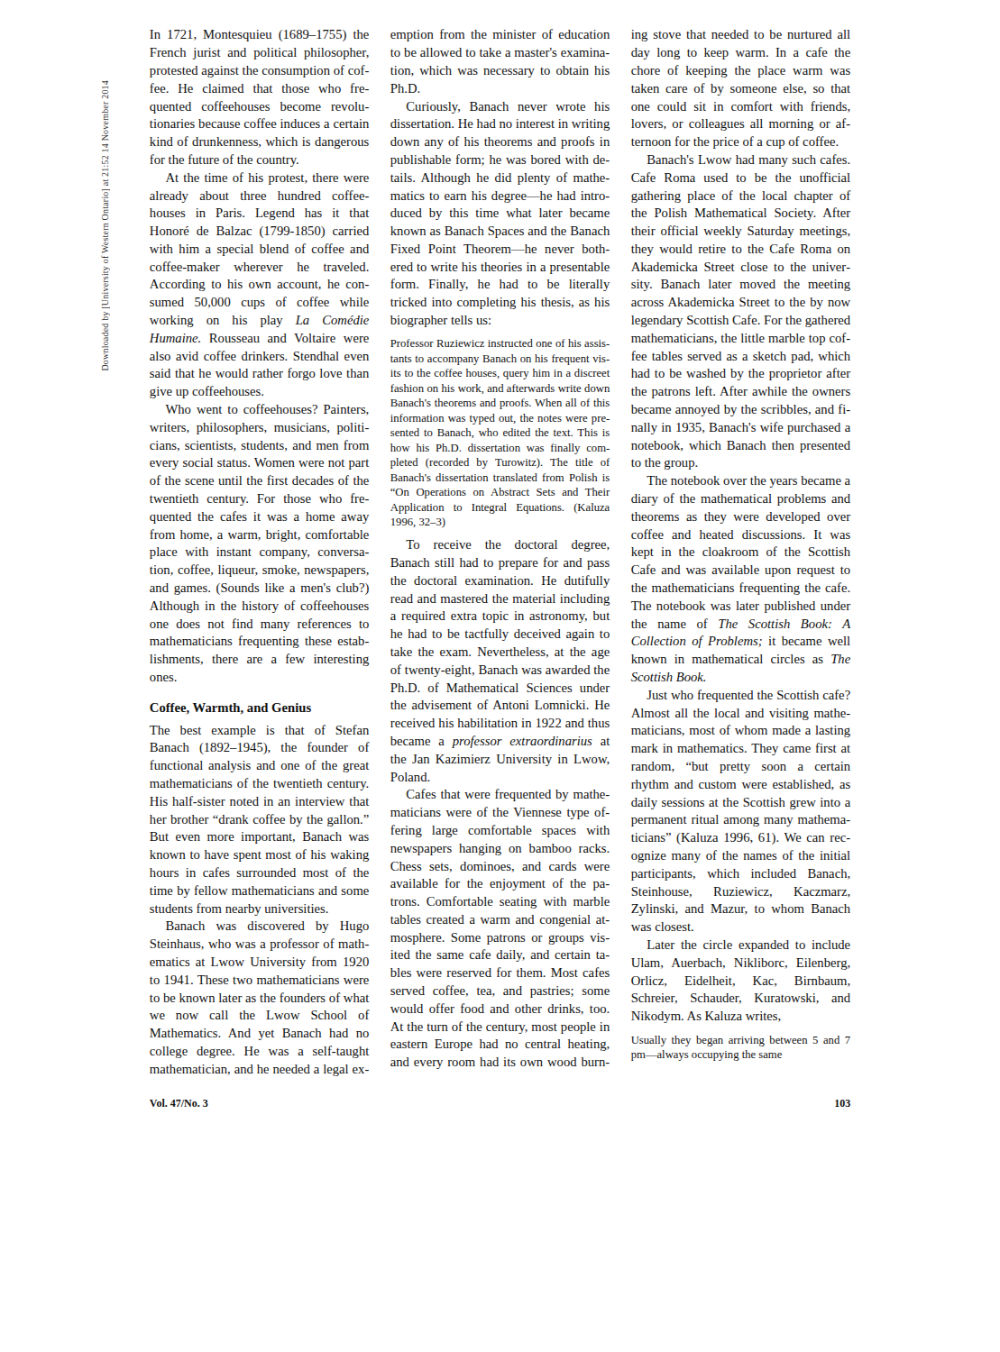Downloaded by [University of Western Ontario] at 21:52 14 November 2014
In 1721, Montesquieu (1689–1755) the French jurist and political philosopher, protested against the consumption of coffee. He claimed that those who frequented coffeehouses become revolutionaries because coffee induces a certain kind of drunkenness, which is dangerous for the future of the country.
At the time of his protest, there were already about three hundred coffeehouses in Paris. Legend has it that Honoré de Balzac (1799-1850) carried with him a special blend of coffee and coffee-maker wherever he traveled. According to his own account, he consumed 50,000 cups of coffee while working on his play La Comédie Humaine. Rousseau and Voltaire were also avid coffee drinkers. Stendhal even said that he would rather forgo love than give up coffeehouses.
Who went to coffeehouses? Painters, writers, philosophers, musicians, politicians, scientists, students, and men from every social status. Women were not part of the scene until the first decades of the twentieth century. For those who frequented the cafes it was a home away from home, a warm, bright, comfortable place with instant company, conversation, coffee, liqueur, smoke, newspapers, and games. (Sounds like a men's club?) Although in the history of coffeehouses one does not find many references to mathematicians frequenting these establishments, there are a few interesting ones.
Coffee, Warmth, and Genius
The best example is that of Stefan Banach (1892–1945), the founder of functional analysis and one of the great mathematicians of the twentieth century. His half-sister noted in an interview that her brother “drank coffee by the gallon.” But even more important, Banach was known to have spent most of his waking hours in cafes surrounded most of the time by fellow mathematicians and some students from nearby universities.
Banach was discovered by Hugo Steinhaus, who was a professor of mathematics at Lwow University from 1920 to 1941. These two mathematicians were to be known later as the founders of what we now call the Lwow School of Mathematics. And yet Banach had no college degree. He was a self-taught mathematician, and he needed a legal exemption from the minister of education to be allowed to take a master's examination, which was necessary to obtain his Ph.D.
Curiously, Banach never wrote his dissertation. He had no interest in writing down any of his theorems and proofs in publishable form; he was bored with details. Although he did plenty of mathematics to earn his degree—he had introduced by this time what later became known as Banach Spaces and the Banach Fixed Point Theorem—he never bothered to write his theories in a presentable form. Finally, he had to be literally tricked into completing his thesis, as his biographer tells us:
Professor Ruziewicz instructed one of his assistants to accompany Banach on his frequent visits to the coffee houses, query him in a discreet fashion on his work, and afterwards write down Banach's theorems and proofs. When all of this information was typed out, the notes were presented to Banach, who edited the text. This is how his Ph.D. dissertation was finally completed (recorded by Turowitz). The title of Banach's dissertation translated from Polish is “On Operations on Abstract Sets and Their Application to Integral Equations. (Kaluza 1996, 32–3)
To receive the doctoral degree, Banach still had to prepare for and pass the doctoral examination. He dutifully read and mastered the material including a required extra topic in astronomy, but he had to be tactfully deceived again to take the exam. Nevertheless, at the age of twenty-eight, Banach was awarded the Ph.D. of Mathematical Sciences under the advisement of Antoni Lomnicki. He received his habilitation in 1922 and thus became a professor extraordinarius at the Jan Kazimierz University in Lwow, Poland.
Cafes that were frequented by mathematicians were of the Viennese type offering large comfortable spaces with newspapers hanging on bamboo racks. Chess sets, dominoes, and cards were available for the enjoyment of the patrons. Comfortable seating with marble tables created a warm and congenial atmosphere. Some patrons or groups visited the same cafe daily, and certain tables were reserved for them. Most cafes served coffee, tea, and pastries; some would offer food and other drinks, too. At the turn of the century, most people in eastern Europe had no central heating, and every room had its own wood burning stove that needed to be nurtured all day long to keep warm. In a cafe the chore of keeping the place warm was taken care of by someone else, so that one could sit in comfort with friends, lovers, or colleagues all morning or afternoon for the price of a cup of coffee.
Banach's Lwow had many such cafes. Cafe Roma used to be the unofficial gathering place of the local chapter of the Polish Mathematical Society. After their official weekly Saturday meetings, they would retire to the Cafe Roma on Akademicka Street close to the university. Banach later moved the meeting across Akademicka Street to the by now legendary Scottish Cafe. For the gathered mathematicians, the little marble top coffee tables served as a sketch pad, which had to be washed by the proprietor after the patrons left. After awhile the owners became annoyed by the scribbles, and finally in 1935, Banach's wife purchased a notebook, which Banach then presented to the group.
The notebook over the years became a diary of the mathematical problems and theorems as they were developed over coffee and heated discussions. It was kept in the cloakroom of the Scottish Cafe and was available upon request to the mathematicians frequenting the cafe. The notebook was later published under the name of The Scottish Book: A Collection of Problems; it became well known in mathematical circles as The Scottish Book.
Just who frequented the Scottish cafe? Almost all the local and visiting mathematicians, most of whom made a lasting mark in mathematics. They came first at random, “but pretty soon a certain rhythm and custom were established, as daily sessions at the Scottish grew into a permanent ritual among many mathematicians” (Kaluza 1996, 61). We can recognize many of the names of the initial participants, which included Banach, Steinhouse, Ruziewicz, Kaczmarz, Zylinski, and Mazur, to whom Banach was closest.
Later the circle expanded to include Ulam, Auerbach, Nikliborc, Eilenberg, Orlicz, Eidelheit, Kac, Birnbaum, Schreier, Schauder, Kuratowski, and Nikodym. As Kaluza writes,
Usually they began arriving between 5 and 7 pm—always occupying the same
Vol. 47/No. 3 103